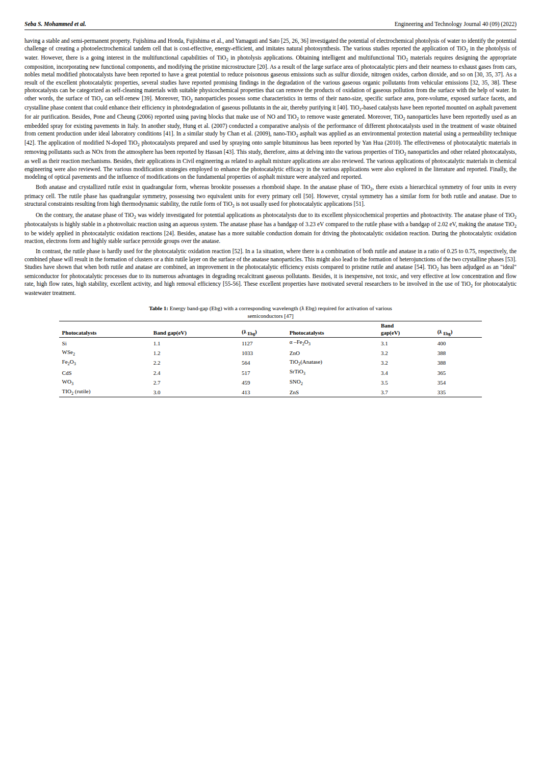Seba S. Mohammed et al.
Engineering and Technology Journal 40 (09) (2022)
having a stable and semi-permanent property. Fujishima and Honda, Fujishima et al., and Yamaguti and Sato [25, 26, 36] investigated the potential of electrochemical photolysis of water to identify the potential challenge of creating a photoelectrochemical tandem cell that is cost-effective, energy-efficient, and imitates natural photosynthesis. The various studies reported the application of TiO2 in the photolysis of water. However, there is a going interest in the multifunctional capabilities of TiO2 in photolysis applications. Obtaining intelligent and multifunctional TiO2 materials requires designing the appropriate composition, incorporating new functional components, and modifying the pristine microstructure [20]. As a result of the large surface area of photocatalytic piers and their nearness to exhaust gases from cars, nobles metal modified photocatalysts have been reported to have a great potential to reduce poisonous gaseous emissions such as sulfur dioxide, nitrogen oxides, carbon dioxide, and so on [30, 35, 37]. As a result of the excellent photocatalytic properties, several studies have reported promising findings in the degradation of the various gaseous organic pollutants from vehicular emissions [32, 35, 38]. These photocatalysts can be categorized as self-cleaning materials with suitable physicochemical properties that can remove the products of oxidation of gaseous pollution from the surface with the help of water. In other words, the surface of TiO2 can self-renew [39]. Moreover, TiO2 nanoparticles possess some characteristics in terms of their nano-size, specific surface area, pore-volume, exposed surface facets, and crystalline phase content that could enhance their efficiency in photodegradation of gaseous pollutants in the air, thereby purifying it [40]. TiO2-based catalysts have been reported mounted on asphalt pavement for air purification. Besides, Pone and Cheung (2006) reported using paving blocks that make use of NO and TiO2 to remove waste generated. Moreover, TiO2 nanoparticles have been reportedly used as an embedded spray for existing pavements in Italy. In another study, Hung et al. (2007) conducted a comparative analysis of the performance of different photocatalysts used in the treatment of waste obtained from cement production under ideal laboratory conditions [41]. In a similar study by Chan et al. (2009), nano-TiO2 asphalt was applied as an environmental protection material using a permeability technique [42]. The application of modified N-doped TiO2 photocatalysts prepared and used by spraying onto sample bituminous has been reported by Yan Hua (2010). The effectiveness of photocatalytic materials in removing pollutants such as NOx from the atmosphere has been reported by Hassan [43]. This study, therefore, aims at delving into the various properties of TiO2 nanoparticles and other related photocatalysts, as well as their reaction mechanisms. Besides, their applications in Civil engineering as related to asphalt mixture applications are also reviewed. The various applications of photocatalytic materials in chemical engineering were also reviewed. The various modification strategies employed to enhance the photocatalytic efficacy in the various applications were also explored in the literature and reported. Finally, the modeling of optical pavements and the influence of modifications on the fundamental properties of asphalt mixture were analyzed and reported.
Both anatase and crystallized rutile exist in quadrangular form, whereas brookite possesses a rhomboid shape. In the anatase phase of TiO2, there exists a hierarchical symmetry of four units in every primacy cell. The rutile phase has quadrangular symmetry, possessing two equivalent units for every primary cell [50]. However, crystal symmetry has a similar form for both rutile and anatase. Due to structural constraints resulting from high thermodynamic stability, the rutile form of TiO2 is not usually used for photocatalytic applications [51].
On the contrary, the anatase phase of TiO2 was widely investigated for potential applications as photocatalysts due to its excellent physicochemical properties and photoactivity. The anatase phase of TiO2 photocatalysts is highly stable in a photovoltaic reaction using an aqueous system. The anatase phase has a bandgap of 3.23 eV compared to the rutile phase with a bandgap of 2.02 eV, making the anatase TiO2 to be widely applied in photocatalytic oxidation reactions [24]. Besides, anatase has a more suitable conduction domain for driving the photocatalytic oxidation reaction. During the photocatalytic oxidation reaction, electrons form and highly stable surface peroxide groups over the anatase.
In contrast, the rutile phase is hardly used for the photocatalytic oxidation reaction [52]. In a 1a situation, where there is a combination of both rutile and anatase in a ratio of 0.25 to 0.75, respectively, the combined phase will result in the formation of clusters or a thin rutile layer on the surface of the anatase nanoparticles. This might also lead to the formation of heterojunctions of the two crystalline phases [53]. Studies have shown that when both rutile and anatase are combined, an improvement in the photocatalytic efficiency exists compared to pristine rutile and anatase [54]. TiO2 has been adjudged as an "ideal" semiconductor for photocatalytic processes due to its numerous advantages in degrading recalcitrant gaseous pollutants. Besides, it is inexpensive, not toxic, and very effective at low concentration and flow rate, high flow rates, high stability, excellent activity, and high removal efficiency [55-56]. These excellent properties have motivated several researchers to be involved in the use of TiO2 for photocatalytic wastewater treatment.
Table 1: Energy band-gap (Ebg) with a corresponding wavelength (ƛ Ebg) required for activation of various
semiconductors [47]
| Photocatalysts | Band gap(eV) | (ƛ Ebg ) | Photocatalysts | Band gap(eV) | (ƛ Ebg ) |
| --- | --- | --- | --- | --- | --- |
| Si | 1.1 | 1127 | α –Fe 2 O 3 | 3.1 | 400 |
| WSe 2 | 1.2 | 1033 | ZnO | 3.2 | 388 |
| Fe 2 O 3 | 2.2 | 564 | TiO 2 (Anatase) | 3.2 | 388 |
| CdS | 2.4 | 517 | SrTiO 3 | 3.4 | 365 |
| WO 3 | 2.7 | 459 | SNO 2 | 3.5 | 354 |
| TIO 2 (rutile) | 3.0 | 413 | ZnS | 3.7 | 335 |